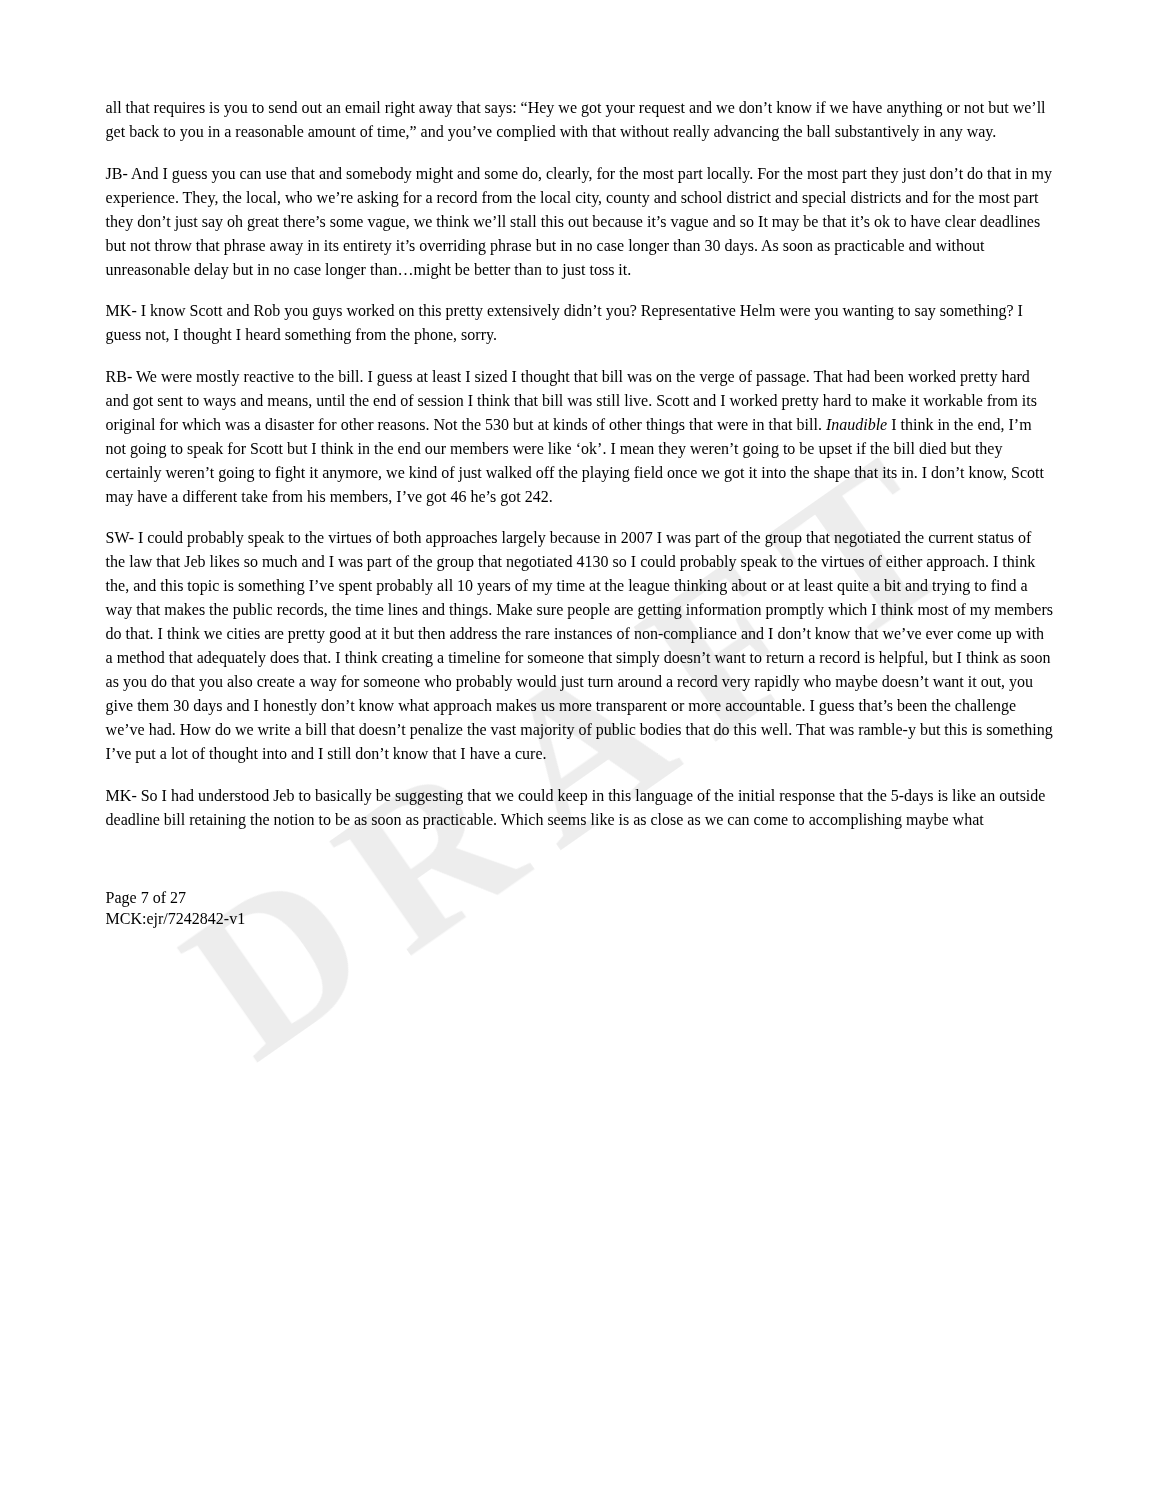DRAFT
all that requires is you to send out an email right away that says: “Hey we got your request and we don’t know if we have anything or not but we’ll get back to you in a reasonable amount of time,” and you’ve complied with that without really advancing the ball substantively in any way.
JB- And I guess you can use that and somebody might and some do, clearly, for the most part locally. For the most part they just don’t do that in my experience. They, the local, who we’re asking for a record from the local city, county and school district and special districts and for the most part they don’t just say oh great there’s some vague, we think we’ll stall this out because it’s vague and so It may be that it’s ok to have clear deadlines but not throw that phrase away in its entirety it’s overriding phrase but in no case longer than 30 days. As soon as practicable and without unreasonable delay but in no case longer than…might be better than to just toss it.
MK- I know Scott and Rob you guys worked on this pretty extensively didn’t you? Representative Helm were you wanting to say something? I guess not, I thought I heard something from the phone, sorry.
RB- We were mostly reactive to the bill. I guess at least I sized I thought that bill was on the verge of passage. That had been worked pretty hard and got sent to ways and means, until the end of session I think that bill was still live. Scott and I worked pretty hard to make it workable from its original for which was a disaster for other reasons. Not the 530 but at kinds of other things that were in that bill. Inaudible I think in the end, I’m not going to speak for Scott but I think in the end our members were like ‘ok’. I mean they weren’t going to be upset if the bill died but they certainly weren’t going to fight it anymore, we kind of just walked off the playing field once we got it into the shape that its in. I don’t know, Scott may have a different take from his members, I’ve got 46 he’s got 242.
SW- I could probably speak to the virtues of both approaches largely because in 2007 I was part of the group that negotiated the current status of the law that Jeb likes so much and I was part of the group that negotiated 4130 so I could probably speak to the virtues of either approach. I think the, and this topic is something I’ve spent probably all 10 years of my time at the league thinking about or at least quite a bit and trying to find a way that makes the public records, the time lines and things. Make sure people are getting information promptly which I think most of my members do that. I think we cities are pretty good at it but then address the rare instances of non-compliance and I don’t know that we’ve ever come up with a method that adequately does that. I think creating a timeline for someone that simply doesn’t want to return a record is helpful, but I think as soon as you do that you also create a way for someone who probably would just turn around a record very rapidly who maybe doesn’t want it out, you give them 30 days and I honestly don’t know what approach makes us more transparent or more accountable. I guess that’s been the challenge we’ve had. How do we write a bill that doesn’t penalize the vast majority of public bodies that do this well. That was ramble-y but this is something I’ve put a lot of thought into and I still don’t know that I have a cure.
MK- So I had understood Jeb to basically be suggesting that we could keep in this language of the initial response that the 5-days is like an outside deadline bill retaining the notion to be as soon as practicable. Which seems like is as close as we can come to accomplishing maybe what
Page 7 of 27
MCK:ejr/7242842-v1